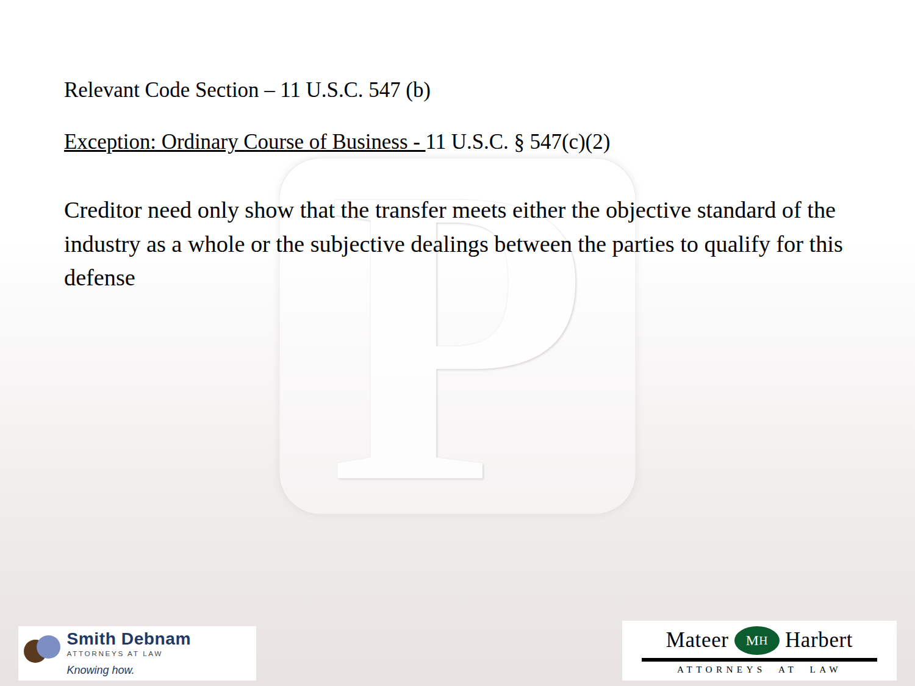P
Relevant Code Section – 11 U.S.C. 547 (b)
Exception: Ordinary Course of Business - 11 U.S.C. § 547(c)(2)
Creditor need only show that the transfer meets either the objective standard of the industry as a whole or the subjective dealings between the parties to qualify for this defense
Smith Debnam ATTORNEYS AT LAW Knowing how.
Mateer MH Harbert
ATTORNEYS AT LAW